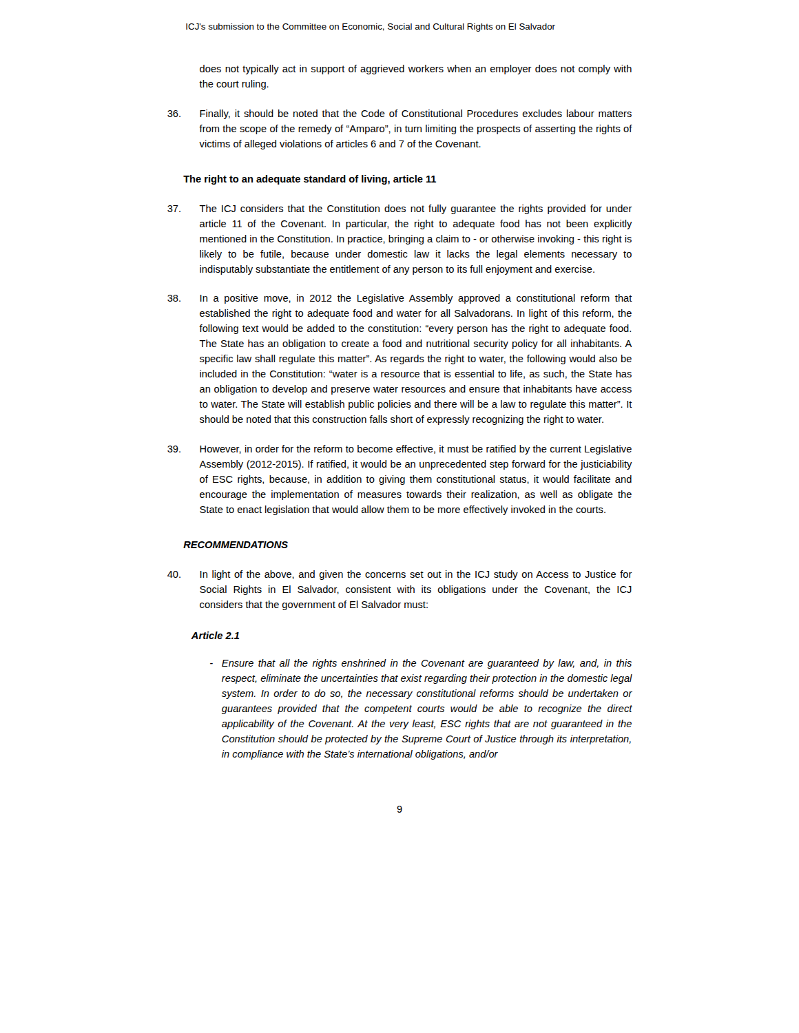ICJ's submission to the Committee on Economic, Social and Cultural Rights on El Salvador
does not typically act in support of aggrieved workers when an employer does not comply with the court ruling.
36.
Finally, it should be noted that the Code of Constitutional Procedures excludes labour matters from the scope of the remedy of “Amparo”, in turn limiting the prospects of asserting the rights of victims of alleged violations of articles 6 and 7 of the Covenant.
The right to an adequate standard of living, article 11
37.
The ICJ considers that the Constitution does not fully guarantee the rights provided for under article 11 of the Covenant. In particular, the right to adequate food has not been explicitly mentioned in the Constitution. In practice, bringing a claim to - or otherwise invoking - this right is likely to be futile, because under domestic law it lacks the legal elements necessary to indisputably substantiate the entitlement of any person to its full enjoyment and exercise.
38.
In a positive move, in 2012 the Legislative Assembly approved a constitutional reform that established the right to adequate food and water for all Salvadorans. In light of this reform, the following text would be added to the constitution: “every person has the right to adequate food. The State has an obligation to create a food and nutritional security policy for all inhabitants. A specific law shall regulate this matter”. As regards the right to water, the following would also be included in the Constitution: “water is a resource that is essential to life, as such, the State has an obligation to develop and preserve water resources and ensure that inhabitants have access to water. The State will establish public policies and there will be a law to regulate this matter”. It should be noted that this construction falls short of expressly recognizing the right to water.
39.
However, in order for the reform to become effective, it must be ratified by the current Legislative Assembly (2012-2015). If ratified, it would be an unprecedented step forward for the justiciability of ESC rights, because, in addition to giving them constitutional status, it would facilitate and encourage the implementation of measures towards their realization, as well as obligate the State to enact legislation that would allow them to be more effectively invoked in the courts.
RECOMMENDATIONS
40.
In light of the above, and given the concerns set out in the ICJ study on Access to Justice for Social Rights in El Salvador, consistent with its obligations under the Covenant, the ICJ considers that the government of El Salvador must:
Article 2.1
-
Ensure that all the rights enshrined in the Covenant are guaranteed by law, and, in this respect, eliminate the uncertainties that exist regarding their protection in the domestic legal system. In order to do so, the necessary constitutional reforms should be undertaken or guarantees provided that the competent courts would be able to recognize the direct applicability of the Covenant. At the very least, ESC rights that are not guaranteed in the Constitution should be protected by the Supreme Court of Justice through its interpretation, in compliance with the State’s international obligations, and/or
9